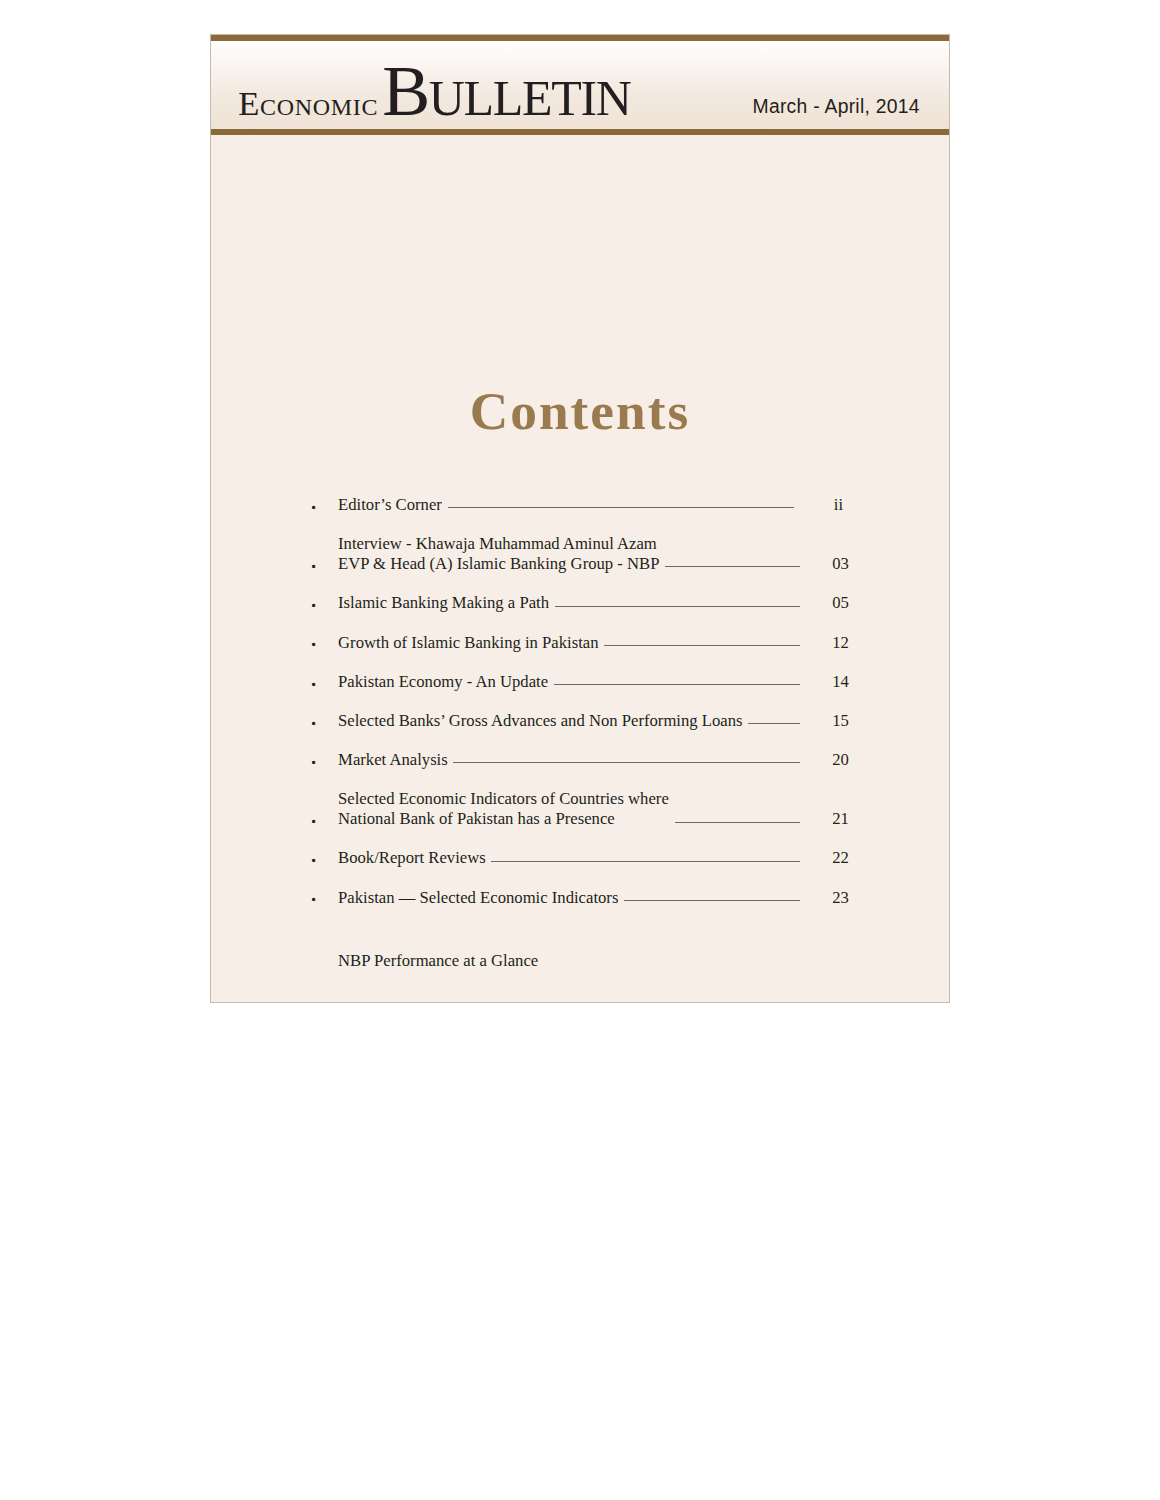Economic Bulletin
March - April, 2014
Contents
Editor’s Corner ii
Interview - Khawaja Muhammad Aminul Azam
EVP & Head (A) Islamic Banking Group - NBP 03
Islamic Banking Making a Path 05
Growth of Islamic Banking in Pakistan 12
Pakistan Economy - An Update 14
Selected Banks’ Gross Advances and Non Performing Loans 15
Market Analysis 20
Selected Economic Indicators of Countries where
National Bank of Pakistan has a Presence 21
Book/Report Reviews 22
Pakistan — Selected Economic Indicators 23
NBP Performance at a Glance